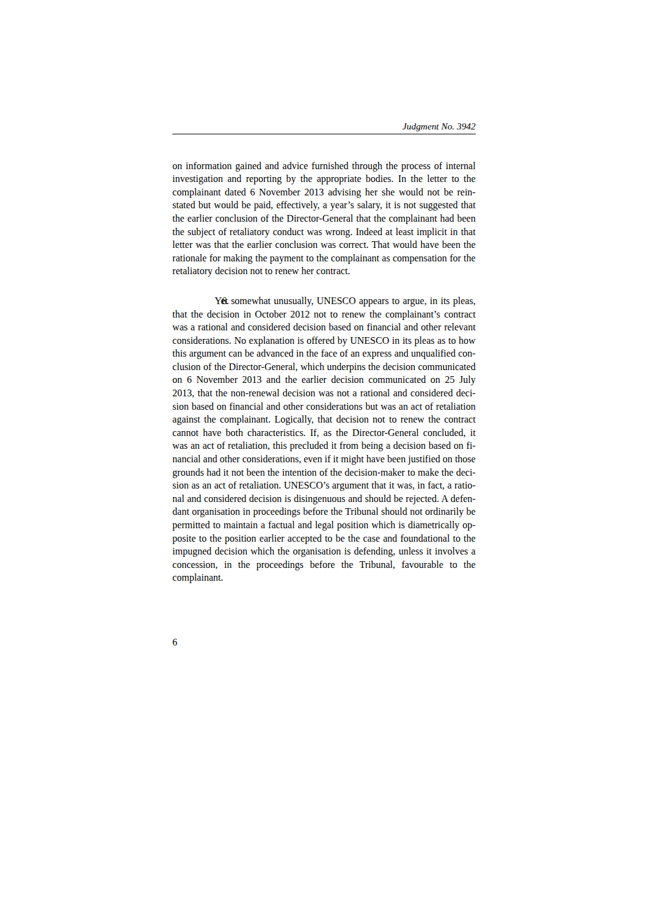Judgment No. 3942
on information gained and advice furnished through the process of internal investigation and reporting by the appropriate bodies. In the letter to the complainant dated 6 November 2013 advising her she would not be reinstated but would be paid, effectively, a year’s salary, it is not suggested that the earlier conclusion of the Director-General that the complainant had been the subject of retaliatory conduct was wrong. Indeed at least implicit in that letter was that the earlier conclusion was correct. That would have been the rationale for making the payment to the complainant as compensation for the retaliatory decision not to renew her contract.
6. Yet somewhat unusually, UNESCO appears to argue, in its pleas, that the decision in October 2012 not to renew the complainant’s contract was a rational and considered decision based on financial and other relevant considerations. No explanation is offered by UNESCO in its pleas as to how this argument can be advanced in the face of an express and unqualified conclusion of the Director-General, which underpins the decision communicated on 6 November 2013 and the earlier decision communicated on 25 July 2013, that the non-renewal decision was not a rational and considered decision based on financial and other considerations but was an act of retaliation against the complainant. Logically, that decision not to renew the contract cannot have both characteristics. If, as the Director-General concluded, it was an act of retaliation, this precluded it from being a decision based on financial and other considerations, even if it might have been justified on those grounds had it not been the intention of the decision-maker to make the decision as an act of retaliation. UNESCO’s argument that it was, in fact, a rational and considered decision is disingenuous and should be rejected. A defendant organisation in proceedings before the Tribunal should not ordinarily be permitted to maintain a factual and legal position which is diametrically opposite to the position earlier accepted to be the case and foundational to the impugned decision which the organisation is defending, unless it involves a concession, in the proceedings before the Tribunal, favourable to the complainant.
6